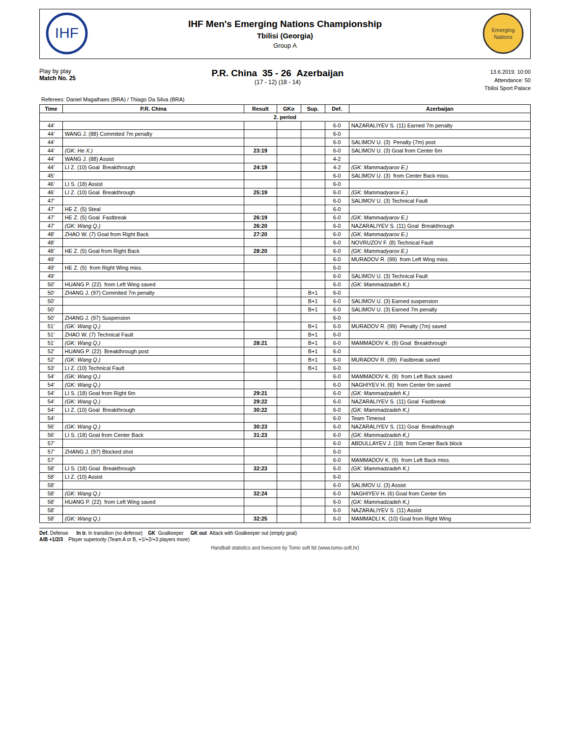IHF Men's Emerging Nations Championship
Tbilisi (Georgia)
Group A
Play by play
Match No. 25
P.R. China 35 - 26 Azerbaijan
(17 - 12) (18 - 14)
13.6.2019. 10:00
Attendance: 50
Tbilisi Sport Palace
Referees: Daniel Magalhaes (BRA) / Thiago Da Silva (BRA)
| Time | P.R. China | Result | GKo | Sup. | Def. | Azerbaijan |
| --- | --- | --- | --- | --- | --- | --- |
| 2. period |
| 44' | | | | | 6-0 | NAZARALIYEV S. (11) Earned 7m penalty |
| 44' | WANG J. (88) Commited 7m penalty | | | | 6-0 | |
| 44' | | | | | 6-0 | SALIMOV U. (3) Penalty (7m) post |
| 44' | (GK: He X.) | 23:19 | | | 6-0 | SALIMOV U. (3) Goal from Center 6m |
| 44' | WANG J. (88) Assist | | | | 4-2 | |
| 44' | LI Z. (10) Goal Breakthrough | 24:19 | | | 4-2 | (GK: Mammadyarov E.) |
| 45' | | | | | 6-0 | SALIMOV U. (3) from Center Back miss. |
| 46' | LI S. (18) Assist | | | | 6-0 | |
| 46' | LI Z. (10) Goal Breakthrough | 25:19 | | | 6-0 | (GK: Mammadyarov E.) |
| 47' | | | | | 6-0 | SALIMOV U. (3) Technical Fault |
| 47' | HE Z. (5) Steal | | | | 6-0 | |
| 47' | HE Z. (5) Goal Fastbreak | 26:19 | | | 6-0 | (GK: Mammadyarov E.) |
| 47' | (GK: Wang Q.) | 26:20 | | | 6-0 | NAZARALIYEV S. (11) Goal Breakthrough |
| 48' | ZHAO W. (7) Goal from Right Back | 27:20 | | | 6-0 | (GK: Mammadyarov E.) |
| 48' | | | | | 6-0 | NOVRUZOV F. (8) Technical Fault |
| 48' | HE Z. (5) Goal from Right Back | 28:20 | | | 6-0 | (GK: Mammadyarov E.) |
| 49' | | | | | 6-0 | MURADOV R. (99) from Left Wing miss. |
| 49' | HE Z. (5) from Right Wing miss. | | | | 6-0 | |
| 49' | | | | | 6-0 | SALIMOV U. (3) Technical Fault |
| 50' | HUANG P. (22) from Left Wing saved | | | | 6-0 | (GK: Mammadzadeh K.) |
| 50' | ZHANG J. (97) Commited 7m penalty | | | B+1 | 6-0 | |
| 50' | | | | B+1 | 6-0 | SALIMOV U. (3) Earned suspension |
| 50' | | | | B+1 | 6-0 | SALIMOV U. (3) Earned 7m penalty |
| 50' | ZHANG J. (97) Suspension | | | | 6-0 | |
| 51' | (GK: Wang Q.) | | | B+1 | 6-0 | MURADOV R. (99) Penalty (7m) saved |
| 51' | ZHAO W. (7) Technical Fault | | | B+1 | 6-0 | |
| 51' | (GK: Wang Q.) | 28:21 | | B+1 | 6-0 | MAMMADOV K. (9) Goal Breakthrough |
| 52' | HUANG P. (22) Breakthrough post | | | B+1 | 6-0 | |
| 52' | (GK: Wang Q.) | | | B+1 | 6-0 | MURADOV R. (99) Fastbreak saved |
| 53' | LI Z. (10) Technical Fault | | | B+1 | 6-0 | |
| 54' | (GK: Wang Q.) | | | | 6-0 | MAMMADOV K. (9) from Left Back saved |
| 54' | (GK: Wang Q.) | | | | 6-0 | NAGHIYEV H. (6) from Center 6m saved |
| 54' | LI S. (18) Goal from Right 6m | 29:21 | | | 6-0 | (GK: Mammadzadeh K.) |
| 54' | (GK: Wang Q.) | 29:22 | | | 6-0 | NAZARALIYEV S. (11) Goal Fastbreak |
| 54' | LI Z. (10) Goal Breakthrough | 30:22 | | | 6-0 | (GK: Mammadzadeh K.) |
| 54' | | | | | 6-0 | Team Timeout |
| 56' | (GK: Wang Q.) | 30:23 | | | 6-0 | NAZARALIYEV S. (11) Goal Breakthrough |
| 56' | LI S. (18) Goal from Center Back | 31:23 | | | 6-0 | (GK: Mammadzadeh K.) |
| 57' | | | | | 6-0 | ABDULLAYEV J. (19) from Center Back block |
| 57' | ZHANG J. (97) Blocked shot | | | | 6-0 | |
| 57' | | | | | 6-0 | MAMMADOV K. (9) from Left Back miss. |
| 58' | LI S. (18) Goal Breakthrough | 32:23 | | | 6-0 | (GK: Mammadzadeh K.) |
| 58' | LI Z. (10) Assist | | | | 6-0 | |
| 58' | | | | | 6-0 | SALIMOV U. (3) Assist |
| 58' | (GK: Wang Q.) | 32:24 | | | 6-0 | NAGHIYEV H. (6) Goal from Center 6m |
| 58' | HUANG P. (22) from Left Wing saved | | | | 6-0 | (GK: Mammadzadeh K.) |
| 58' | | | | | 6-0 | NAZARALIYEV S. (11) Assist |
| 58' | (GK: Wang Q.) | 32:25 | | | 6-0 | MAMMADLI K. (10) Goal from Right Wing |
Def. Defense In tr. In transition (no defense) GK Goalkeeper GK out Attack with Goalkeeper out (empty goal)
A/B +1/2/3 Player superiority (Team A or B, +1/+2/+3 players more)
Handball statistics and livescore by Tomo soft ltd (www.tomo-soft.hr)